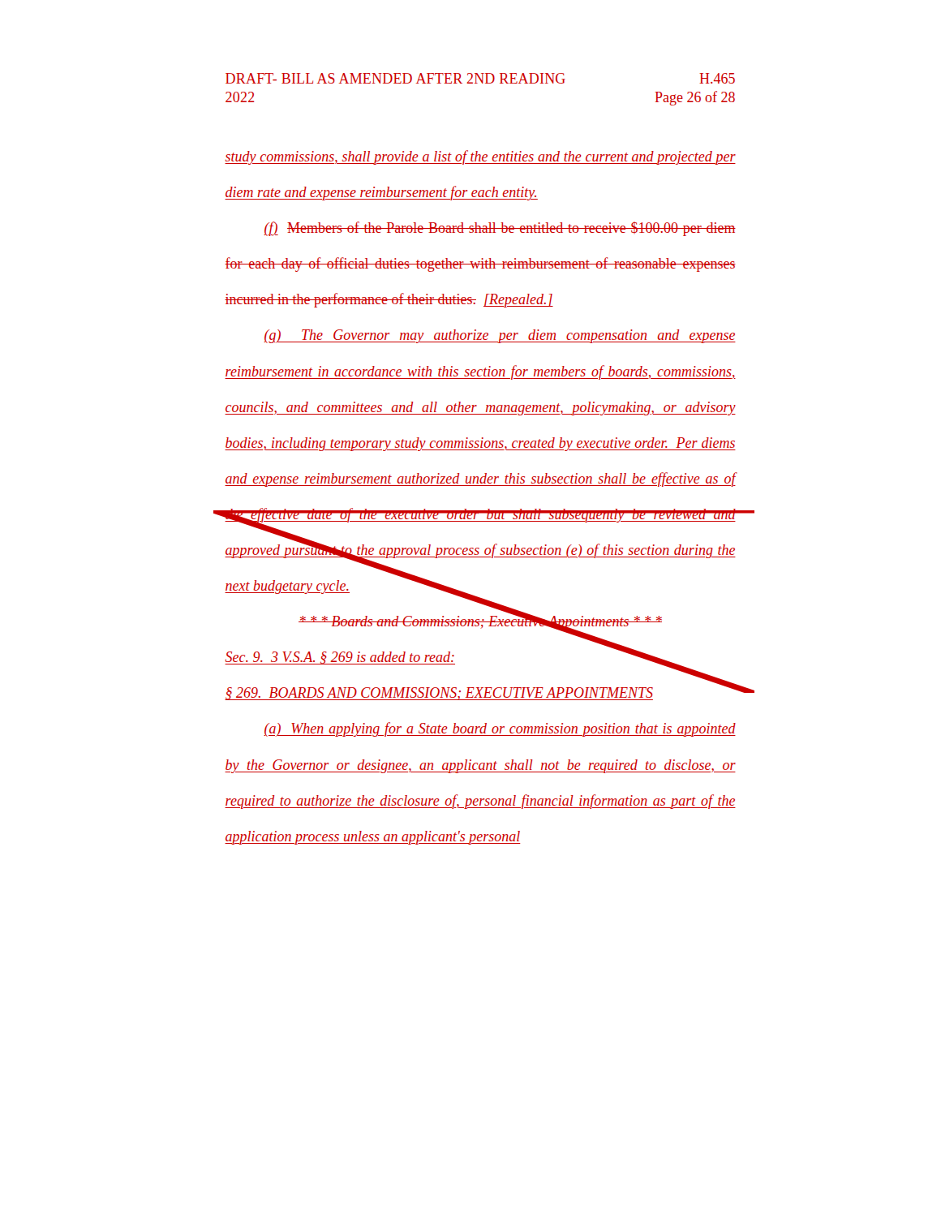DRAFT- BILL AS AMENDED AFTER 2ND READING H.465
2022 Page 26 of 28
study commissions, shall provide a list of the entities and the current and projected per diem rate and expense reimbursement for each entity.
(f) Members of the Parole Board shall be entitled to receive $100.00 per diem for each day of official duties together with reimbursement of reasonable expenses incurred in the performance of their duties. [Repealed.]
(g) The Governor may authorize per diem compensation and expense reimbursement in accordance with this section for members of boards, commissions, councils, and committees and all other management, policymaking, or advisory bodies, including temporary study commissions, created by executive order. Per diems and expense reimbursement authorized under this subsection shall be effective as of the effective date of the executive order but shall subsequently be reviewed and approved pursuant to the approval process of subsection (e) of this section during the next budgetary cycle.
* * * Boards and Commissions; Executive Appointments * * *
Sec. 9. 3 V.S.A. § 269 is added to read:
§ 269. BOARDS AND COMMISSIONS; EXECUTIVE APPOINTMENTS
(a) When applying for a State board or commission position that is appointed by the Governor or designee, an applicant shall not be required to disclose, or required to authorize the disclosure of, personal financial information as part of the application process unless an applicant's personal